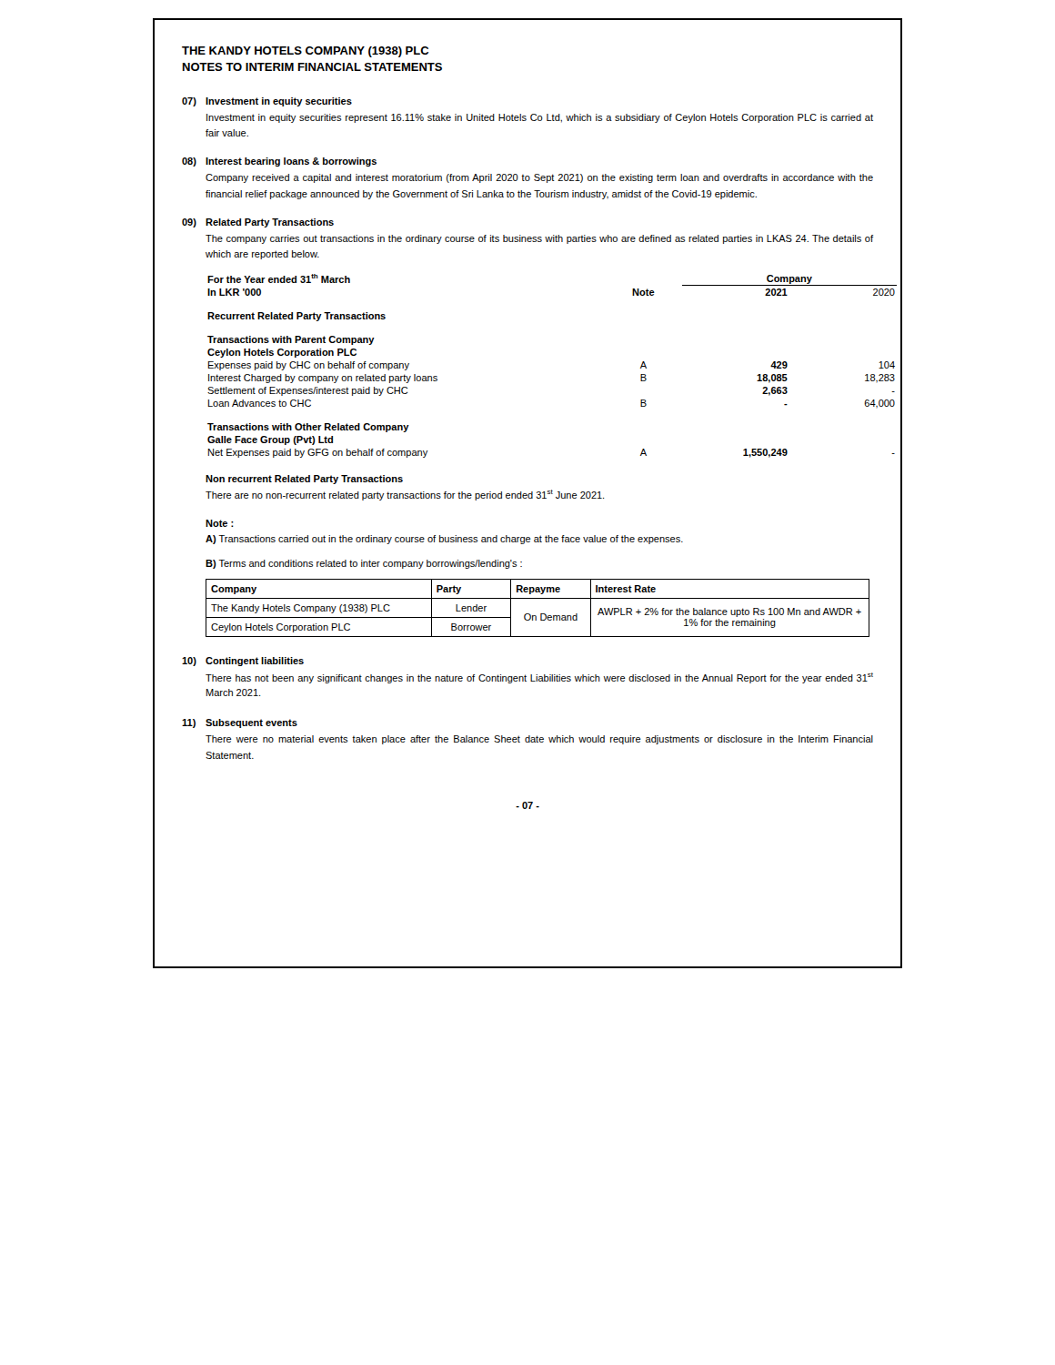THE KANDY HOTELS COMPANY (1938) PLC
NOTES TO INTERIM FINANCIAL STATEMENTS
07) Investment in equity securities
Investment in equity securities represent 16.11% stake in United Hotels Co Ltd, which is a subsidiary of Ceylon Hotels Corporation PLC is carried at fair value.
08) Interest bearing loans & borrowings
Company received a capital and interest moratorium (from April 2020 to Sept 2021) on the existing term loan and overdrafts in accordance with the financial relief package announced by the Government of Sri Lanka to the Tourism industry, amidst of the Covid-19 epidemic.
09) Related Party Transactions
The company carries out transactions in the ordinary course of its business with parties who are defined as related parties in LKAS 24. The details of which are reported below.
| For the Year ended 31 th March | | Company |
| In LKR '000 | Note | 2021 | 2020 |
| Recurrent Related Party Transactions | | | |
| Transactions with Parent Company | | | |
| Ceylon Hotels Corporation PLC | | | |
| Expenses paid by CHC on behalf of company | A | 429 | 104 |
| Interest Charged by company on related party loans | B | 18,085 | 18,283 |
| Settlement of Expenses/interest paid by CHC | | 2,663 | - |
| Loan Advances to CHC | B | - | 64,000 |
| Transactions with Other Related Company | | | |
| Galle Face Group (Pvt) Ltd | | | |
| Net Expenses paid by GFG on behalf of company | A | 1,550,249 | - |
Non recurrent Related Party Transactions
There are no non-recurrent related party transactions for the period ended 31st June 2021.
Note :
A) Transactions carried out in the ordinary course of business and charge at the face value of the expenses.
B) Terms and conditions related to inter company borrowings/lending's :
| Company | Party | Repayme | Interest Rate |
| --- | --- | --- | --- |
| The Kandy Hotels Company (1938) PLC | Lender | On Demand | AWPLR + 2% for the balance upto Rs 100 Mn and AWDR + 1% for the remaining |
| Ceylon Hotels Corporation PLC | Borrower |
10) Contingent liabilities
There has not been any significant changes in the nature of Contingent Liabilities which were disclosed in the Annual Report for the year ended 31st March 2021.
11) Subsequent events
There were no material events taken place after the Balance Sheet date which would require adjustments or disclosure in the Interim Financial Statement.
- 07 -